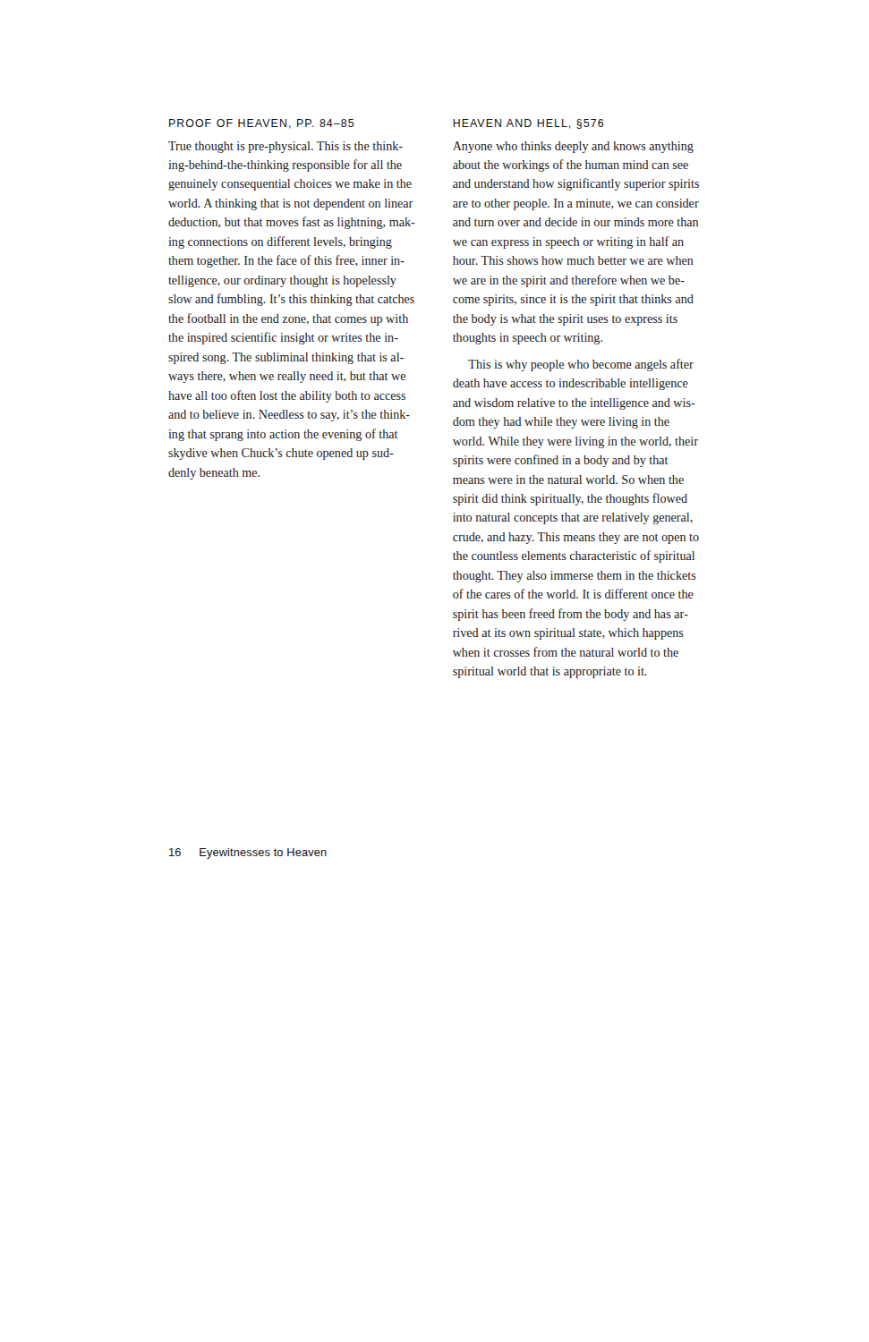Proof of Heaven, pp. 84–85
True thought is pre-physical. This is the thinking-behind-the-thinking responsible for all the genuinely consequential choices we make in the world. A thinking that is not dependent on linear deduction, but that moves fast as lightning, making connections on different levels, bringing them together. In the face of this free, inner intelligence, our ordinary thought is hopelessly slow and fumbling. It’s this thinking that catches the football in the end zone, that comes up with the inspired scientific insight or writes the inspired song. The subliminal thinking that is always there, when we really need it, but that we have all too often lost the ability both to access and to believe in. Needless to say, it’s the thinking that sprang into action the evening of that skydive when Chuck’s chute opened up suddenly beneath me.
Heaven and Hell, §576
Anyone who thinks deeply and knows anything about the workings of the human mind can see and understand how significantly superior spirits are to other people. In a minute, we can consider and turn over and decide in our minds more than we can express in speech or writing in half an hour. This shows how much better we are when we are in the spirit and therefore when we become spirits, since it is the spirit that thinks and the body is what the spirit uses to express its thoughts in speech or writing.
This is why people who become angels after death have access to indescribable intelligence and wisdom relative to the intelligence and wisdom they had while they were living in the world. While they were living in the world, their spirits were confined in a body and by that means were in the natural world. So when the spirit did think spiritually, the thoughts flowed into natural concepts that are relatively general, crude, and hazy. This means they are not open to the countless elements characteristic of spiritual thought. They also immerse them in the thickets of the cares of the world. It is different once the spirit has been freed from the body and has arrived at its own spiritual state, which happens when it crosses from the natural world to the spiritual world that is appropriate to it.
16 Eyewitnesses to Heaven